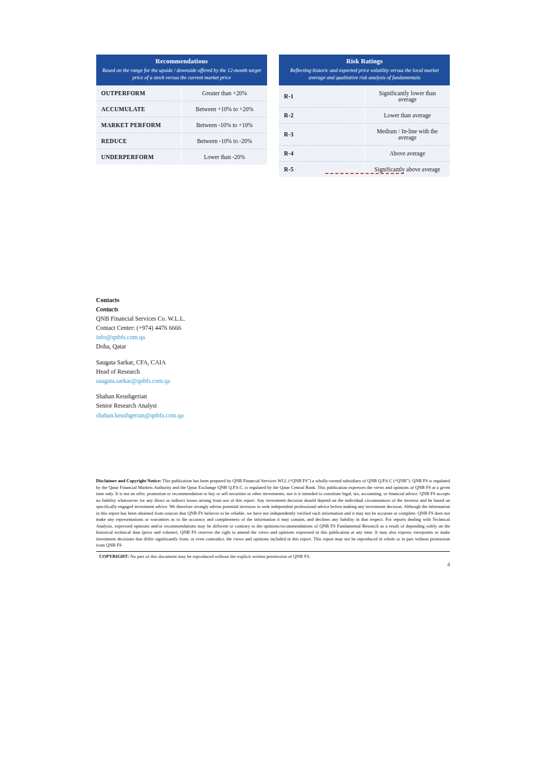| Recommendations |
| --- |
| Based on the range for the upside / downside offered by the 12-month target price of a stock versus the current market price |
| OUTPERFORM | Greater than +20% |
| ACCUMULATE | Between +10% to +20% |
| MARKET PERFORM | Between -10% to +10% |
| REDUCE | Between -10% to -20% |
| UNDERPERFORM | Lower than -20% |
| Risk Ratings |
| --- |
| Reflecting historic and expected price volatility versus the local market average and qualitative risk analysis of fundamentals |
| R-1 | Significantly lower than average |
| R-2 | Lower than average |
| R-3 | Medium / In-line with the average |
| R-4 | Above average |
| R-5 | Significantly above average |
Contacts
Contacts
QNB Financial Services Co. W.L.L.
Contact Center: (+974) 4476 6666
info@qnbfs.com.qa
Doha, Qatar
Saugata Sarkar, CFA, CAIA
Head of Research
saugata.sarkar@qnbfs.com.qa
Shahan Keushgerian
Senior Research Analyst
shahan.keushgerian@qnbfs.com.qa
Disclaimer and Copyright Notice: This publication has been prepared by QNB Financial Services WLL (“QNB FS”) a wholly-owned subsidiary of QNB Q.P.S.C (“QNB”). QNB FS is regulated by the Qatar Financial Markets Authority and the Qatar Exchange QNB Q.P.S.C. is regulated by the Qatar Central Bank. This publication expresses the views and opinions of QNB FS at a given time only. It is not an offer, promotion or recommendation to buy or sell securities or other investments, nor is it intended to constitute legal, tax, accounting, or financial advice. QNB FS accepts no liability whatsoever for any direct or indirect losses arising from use of this report. Any investment decision should depend on the individual circumstances of the investor and be based on specifically engaged investment advice. We therefore strongly advise potential investors to seek independent professional advice before making any investment decision. Although the information in this report has been obtained from sources that QNB FS believes to be reliable, we have not independently verified such information and it may not be accurate or complete. QNB FS does not make any representations or warranties as to the accuracy and completeness of the information it may contain, and declines any liability in that respect. For reports dealing with Technical Analysis, expressed opinions and/or recommendations may be different or contrary to the opinions/recommendations of QNB FS Fundamental Research as a result of depending solely on the historical technical data (price and volume). QNB FS reserves the right to amend the views and opinions expressed in this publication at any time. It may also express viewpoints or make investment decisions that differ significantly from, or even contradict, the views and opinions included in this report. This report may not be reproduced in whole or in part without permission from QNB FS
COPYRIGHT: No part of this document may be reproduced without the explicit written permission of QNB FS.
4